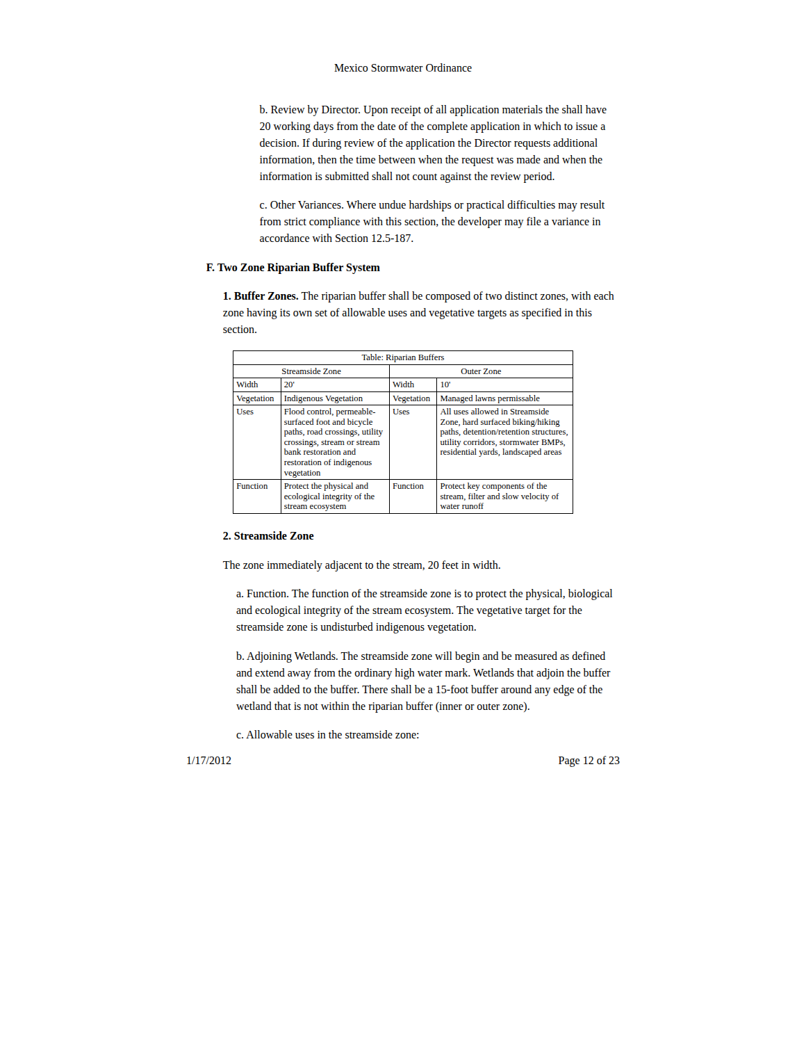Mexico Stormwater Ordinance
b. Review by Director. Upon receipt of all application materials the shall have 20 working days from the date of the complete application in which to issue a decision. If during review of the application the Director requests additional information, then the time between when the request was made and when the information is submitted shall not count against the review period.
c. Other Variances. Where undue hardships or practical difficulties may result from strict compliance with this section, the developer may file a variance in accordance with Section 12.5-187.
F. Two Zone Riparian Buffer System
1. Buffer Zones. The riparian buffer shall be composed of two distinct zones, with each zone having its own set of allowable uses and vegetative targets as specified in this section.
| Table: Riparian Buffers |
| Streamside Zone | Outer Zone |
| Width | 20' | Width | 10' |
| Vegetation | Indigenous Vegetation | Vegetation | Managed lawns permissable |
| Uses | Flood control, permeable-surfaced foot and bicycle paths, road crossings, utility crossings, stream or stream bank restoration and restoration of indigenous vegetation | Uses | All uses allowed in Streamside Zone, hard surfaced biking/hiking paths, detention/retention structures, utility corridors, stormwater BMPs, residential yards, landscaped areas |
| Function | Protect the physical and ecological integrity of the stream ecosystem | Function | Protect key components of the stream, filter and slow velocity of water runoff |
2. Streamside Zone
The zone immediately adjacent to the stream, 20 feet in width.
a. Function. The function of the streamside zone is to protect the physical, biological and ecological integrity of the stream ecosystem. The vegetative target for the streamside zone is undisturbed indigenous vegetation.
b. Adjoining Wetlands. The streamside zone will begin and be measured as defined and extend away from the ordinary high water mark. Wetlands that adjoin the buffer shall be added to the buffer. There shall be a 15-foot buffer around any edge of the wetland that is not within the riparian buffer (inner or outer zone).
c. Allowable uses in the streamside zone:
1/17/2012 Page 12 of 23